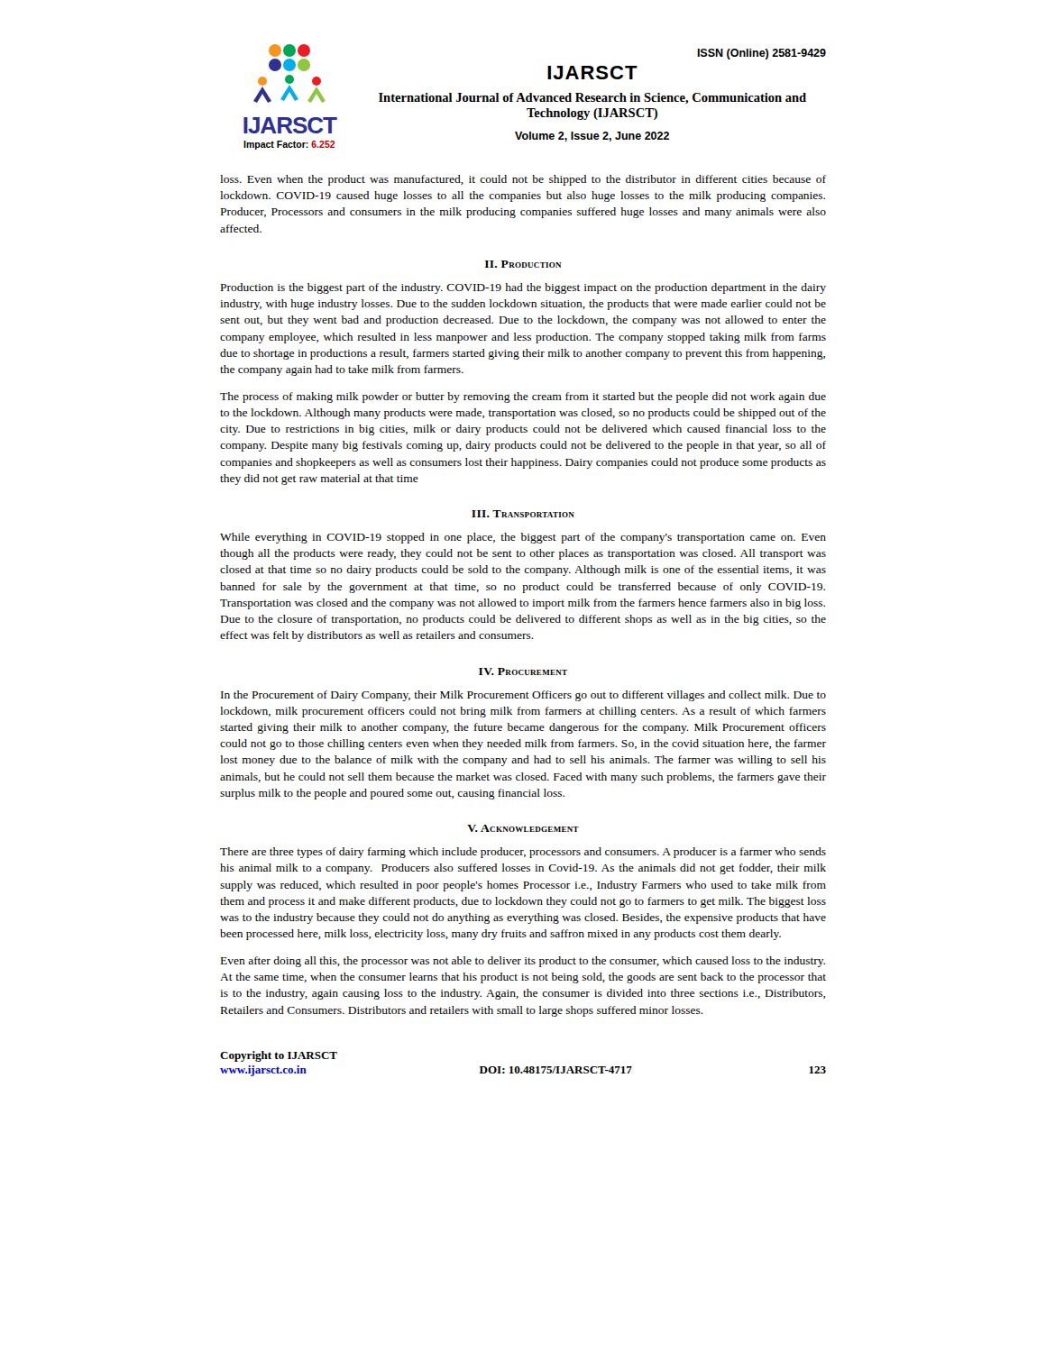IJARSCT
Impact Factor: 6.252
ISSN (Online) 2581-9429
IJARSCT
International Journal of Advanced Research in Science, Communication and Technology (IJARSCT)
Volume 2, Issue 2, June 2022
loss. Even when the product was manufactured, it could not be shipped to the distributor in different cities because of lockdown. COVID-19 caused huge losses to all the companies but also huge losses to the milk producing companies. Producer, Processors and consumers in the milk producing companies suffered huge losses and many animals were also affected.
II. Production
Production is the biggest part of the industry. COVID-19 had the biggest impact on the production department in the dairy industry, with huge industry losses. Due to the sudden lockdown situation, the products that were made earlier could not be sent out, but they went bad and production decreased. Due to the lockdown, the company was not allowed to enter the company employee, which resulted in less manpower and less production. The company stopped taking milk from farms due to shortage in productions a result, farmers started giving their milk to another company to prevent this from happening, the company again had to take milk from farmers.
The process of making milk powder or butter by removing the cream from it started but the people did not work again due to the lockdown. Although many products were made, transportation was closed, so no products could be shipped out of the city. Due to restrictions in big cities, milk or dairy products could not be delivered which caused financial loss to the company. Despite many big festivals coming up, dairy products could not be delivered to the people in that year, so all of companies and shopkeepers as well as consumers lost their happiness. Dairy companies could not produce some products as they did not get raw material at that time
III. Transportation
While everything in COVID-19 stopped in one place, the biggest part of the company's transportation came on. Even though all the products were ready, they could not be sent to other places as transportation was closed. All transport was closed at that time so no dairy products could be sold to the company. Although milk is one of the essential items, it was banned for sale by the government at that time, so no product could be transferred because of only COVID-19. Transportation was closed and the company was not allowed to import milk from the farmers hence farmers also in big loss. Due to the closure of transportation, no products could be delivered to different shops as well as in the big cities, so the effect was felt by distributors as well as retailers and consumers.
IV. Procurement
In the Procurement of Dairy Company, their Milk Procurement Officers go out to different villages and collect milk. Due to lockdown, milk procurement officers could not bring milk from farmers at chilling centers. As a result of which farmers started giving their milk to another company, the future became dangerous for the company. Milk Procurement officers could not go to those chilling centers even when they needed milk from farmers. So, in the covid situation here, the farmer lost money due to the balance of milk with the company and had to sell his animals. The farmer was willing to sell his animals, but he could not sell them because the market was closed. Faced with many such problems, the farmers gave their surplus milk to the people and poured some out, causing financial loss.
V. Acknowledgement
There are three types of dairy farming which include producer, processors and consumers. A producer is a farmer who sends his animal milk to a company. Producers also suffered losses in Covid-19. As the animals did not get fodder, their milk supply was reduced, which resulted in poor people's homes Processor i.e., Industry Farmers who used to take milk from them and process it and make different products, due to lockdown they could not go to farmers to get milk. The biggest loss was to the industry because they could not do anything as everything was closed. Besides, the expensive products that have been processed here, milk loss, electricity loss, many dry fruits and saffron mixed in any products cost them dearly.
Even after doing all this, the processor was not able to deliver its product to the consumer, which caused loss to the industry. At the same time, when the consumer learns that his product is not being sold, the goods are sent back to the processor that is to the industry, again causing loss to the industry. Again, the consumer is divided into three sections i.e., Distributors, Retailers and Consumers. Distributors and retailers with small to large shops suffered minor losses.
Copyright to IJARSCT
www.ijarsct.co.in
DOI: 10.48175/IJARSCT-4717
123